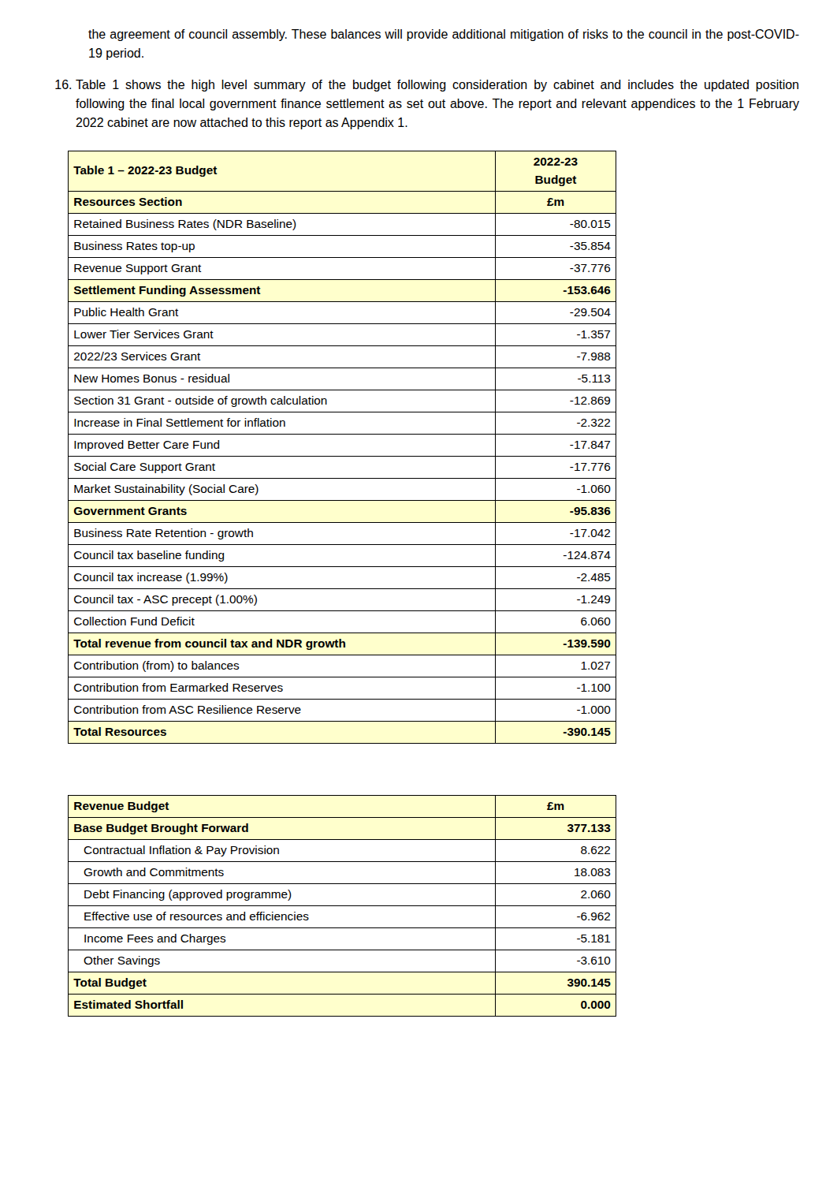the agreement of council assembly. These balances will provide additional mitigation of risks to the council in the post-COVID-19 period.
Table 1 shows the high level summary of the budget following consideration by cabinet and includes the updated position following the final local government finance settlement as set out above. The report and relevant appendices to the 1 February 2022 cabinet are now attached to this report as Appendix 1.
| Table 1 – 2022-23 Budget | 2022-23 Budget |
| --- | --- |
| Resources Section | £m |
| Retained Business Rates (NDR Baseline) | -80.015 |
| Business Rates top-up | -35.854 |
| Revenue Support Grant | -37.776 |
| Settlement Funding Assessment | -153.646 |
| Public Health Grant | -29.504 |
| Lower Tier Services Grant | -1.357 |
| 2022/23 Services Grant | -7.988 |
| New Homes Bonus - residual | -5.113 |
| Section 31 Grant - outside of growth calculation | -12.869 |
| Increase in Final Settlement for inflation | -2.322 |
| Improved Better Care Fund | -17.847 |
| Social Care Support Grant | -17.776 |
| Market Sustainability (Social Care) | -1.060 |
| Government Grants | -95.836 |
| Business Rate Retention - growth | -17.042 |
| Council tax baseline funding | -124.874 |
| Council tax increase (1.99%) | -2.485 |
| Council tax - ASC precept (1.00%) | -1.249 |
| Collection Fund Deficit | 6.060 |
| Total revenue from council tax and NDR growth | -139.590 |
| Contribution (from) to balances | 1.027 |
| Contribution from Earmarked Reserves | -1.100 |
| Contribution from ASC Resilience Reserve | -1.000 |
| Total Resources | -390.145 |
| Revenue Budget | £m |
| Base Budget Brought Forward | 377.133 |
| Contractual Inflation & Pay Provision | 8.622 |
| Growth and Commitments | 18.083 |
| Debt Financing (approved programme) | 2.060 |
| Effective use of resources and efficiencies | -6.962 |
| Income Fees and Charges | -5.181 |
| Other Savings | -3.610 |
| Total Budget | 390.145 |
| Estimated Shortfall | 0.000 |